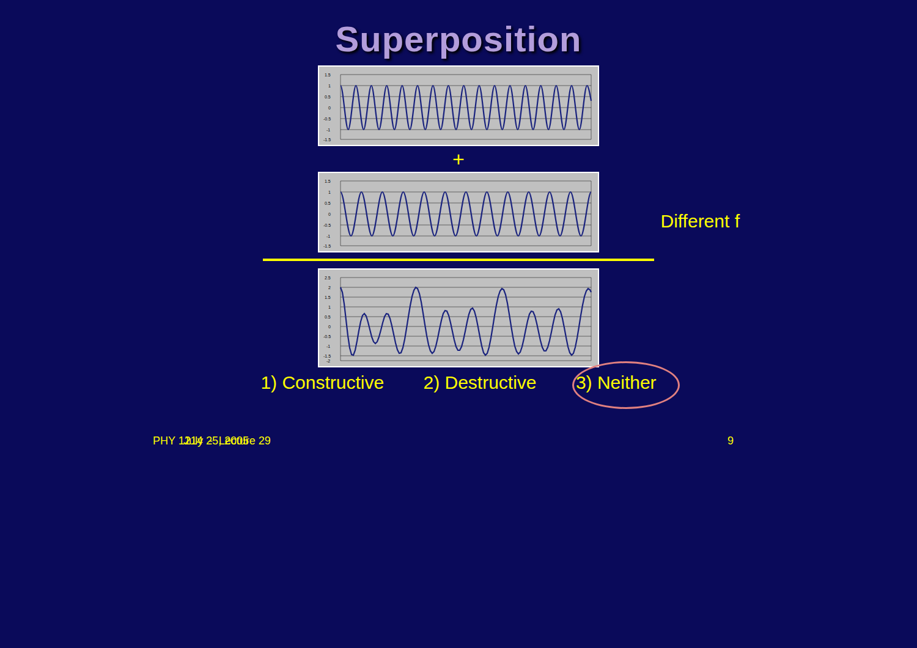Superposition
1.5 1 0.5 0 -0.5 -1 -1.5
+
1.5 1 0.5 0 -0.5 -1 -1.5
Different f
2.5 2 1.5 1 0.5 0 -0.5 -1 -1.5 -2
1) Constructive 2) Destructive 3) Neither
July 25, 2005 PHY 1214 - Lecture 29 9